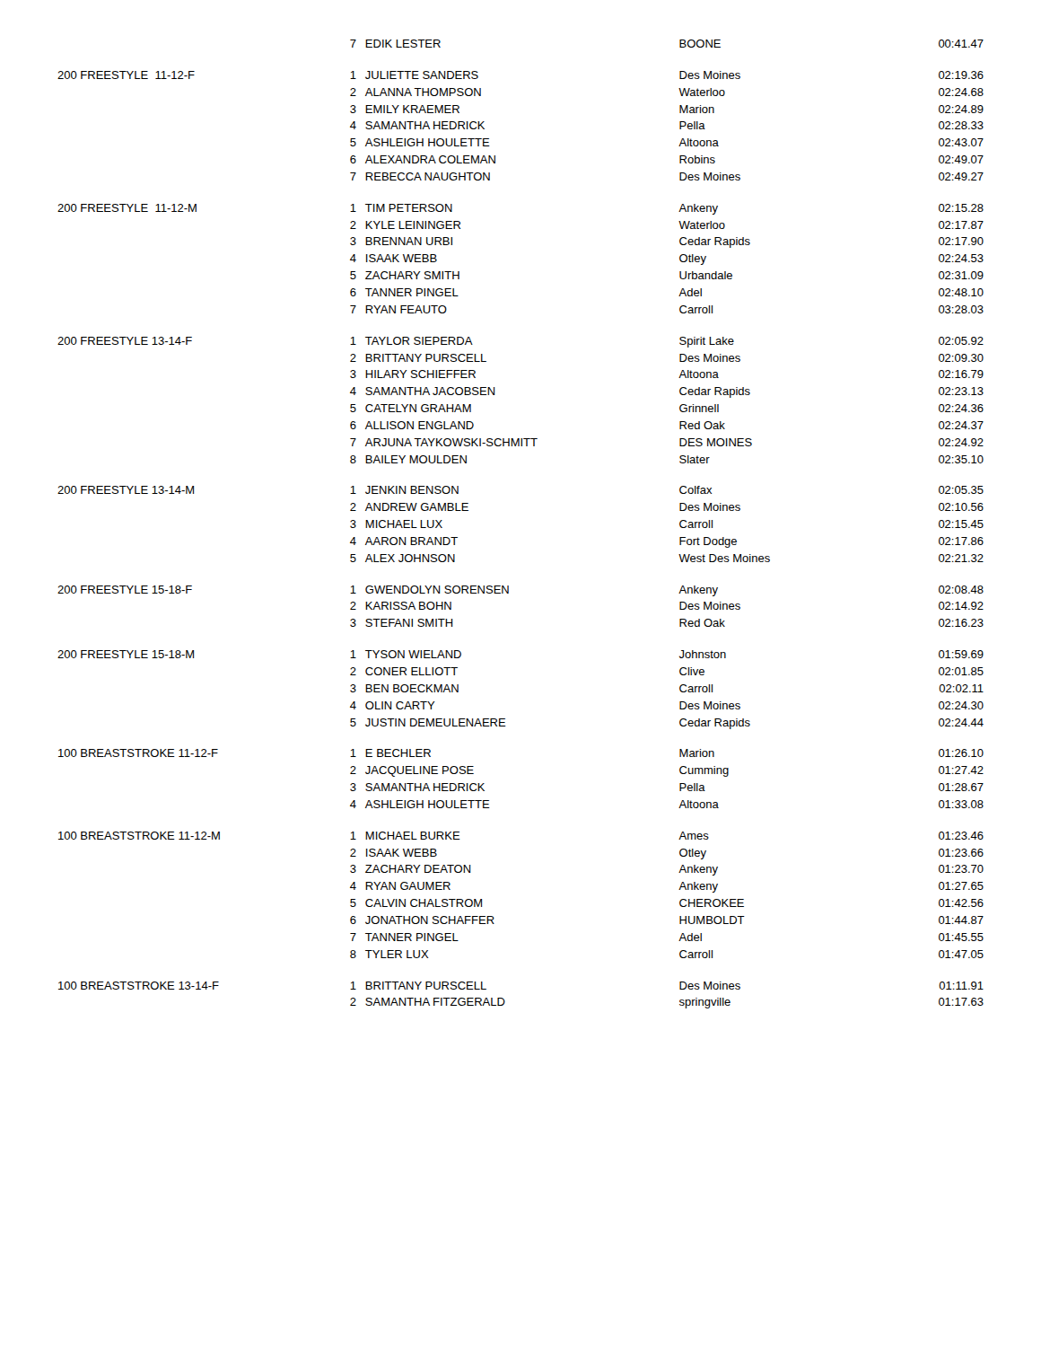| | 7 | EDIK LESTER | BOONE | 00:41.47 |
| 200 FREESTYLE 11-12-F | 1 | JULIETTE SANDERS | Des Moines | 02:19.36 |
| | 2 | ALANNA THOMPSON | Waterloo | 02:24.68 |
| | 3 | EMILY KRAEMER | Marion | 02:24.89 |
| | 4 | SAMANTHA HEDRICK | Pella | 02:28.33 |
| | 5 | ASHLEIGH HOULETTE | Altoona | 02:43.07 |
| | 6 | ALEXANDRA COLEMAN | Robins | 02:49.07 |
| | 7 | REBECCA NAUGHTON | Des Moines | 02:49.27 |
| 200 FREESTYLE 11-12-M | 1 | TIM PETERSON | Ankeny | 02:15.28 |
| | 2 | KYLE LEININGER | Waterloo | 02:17.87 |
| | 3 | BRENNAN URBI | Cedar Rapids | 02:17.90 |
| | 4 | ISAAK WEBB | Otley | 02:24.53 |
| | 5 | ZACHARY SMITH | Urbandale | 02:31.09 |
| | 6 | TANNER PINGEL | Adel | 02:48.10 |
| | 7 | RYAN FEAUTO | Carroll | 03:28.03 |
| 200 FREESTYLE 13-14-F | 1 | TAYLOR SIEPERDA | Spirit Lake | 02:05.92 |
| | 2 | BRITTANY PURSCELL | Des Moines | 02:09.30 |
| | 3 | HILARY SCHIEFFER | Altoona | 02:16.79 |
| | 4 | SAMANTHA JACOBSEN | Cedar Rapids | 02:23.13 |
| | 5 | CATELYN GRAHAM | Grinnell | 02:24.36 |
| | 6 | ALLISON ENGLAND | Red Oak | 02:24.37 |
| | 7 | ARJUNA TAYKOWSKI-SCHMITT | DES MOINES | 02:24.92 |
| | 8 | BAILEY MOULDEN | Slater | 02:35.10 |
| 200 FREESTYLE 13-14-M | 1 | JENKIN BENSON | Colfax | 02:05.35 |
| | 2 | ANDREW GAMBLE | Des Moines | 02:10.56 |
| | 3 | MICHAEL LUX | Carroll | 02:15.45 |
| | 4 | AARON BRANDT | Fort Dodge | 02:17.86 |
| | 5 | ALEX JOHNSON | West Des Moines | 02:21.32 |
| 200 FREESTYLE 15-18-F | 1 | GWENDOLYN SORENSEN | Ankeny | 02:08.48 |
| | 2 | KARISSA BOHN | Des Moines | 02:14.92 |
| | 3 | STEFANI SMITH | Red Oak | 02:16.23 |
| 200 FREESTYLE 15-18-M | 1 | TYSON WIELAND | Johnston | 01:59.69 |
| | 2 | CONER ELLIOTT | Clive | 02:01.85 |
| | 3 | BEN BOECKMAN | Carroll | 02:02.11 |
| | 4 | OLIN CARTY | Des Moines | 02:24.30 |
| | 5 | JUSTIN DEMEULENAERE | Cedar Rapids | 02:24.44 |
| 100 BREASTSTROKE 11-12-F | 1 | E BECHLER | Marion | 01:26.10 |
| | 2 | JACQUELINE POSE | Cumming | 01:27.42 |
| | 3 | SAMANTHA HEDRICK | Pella | 01:28.67 |
| | 4 | ASHLEIGH HOULETTE | Altoona | 01:33.08 |
| 100 BREASTSTROKE 11-12-M | 1 | MICHAEL BURKE | Ames | 01:23.46 |
| | 2 | ISAAK WEBB | Otley | 01:23.66 |
| | 3 | ZACHARY DEATON | Ankeny | 01:23.70 |
| | 4 | RYAN GAUMER | Ankeny | 01:27.65 |
| | 5 | CALVIN CHALSTROM | CHEROKEE | 01:42.56 |
| | 6 | JONATHON SCHAFFER | HUMBOLDT | 01:44.87 |
| | 7 | TANNER PINGEL | Adel | 01:45.55 |
| | 8 | TYLER LUX | Carroll | 01:47.05 |
| 100 BREASTSTROKE 13-14-F | 1 | BRITTANY PURSCELL | Des Moines | 01:11.91 |
| | 2 | SAMANTHA FITZGERALD | springville | 01:17.63 |